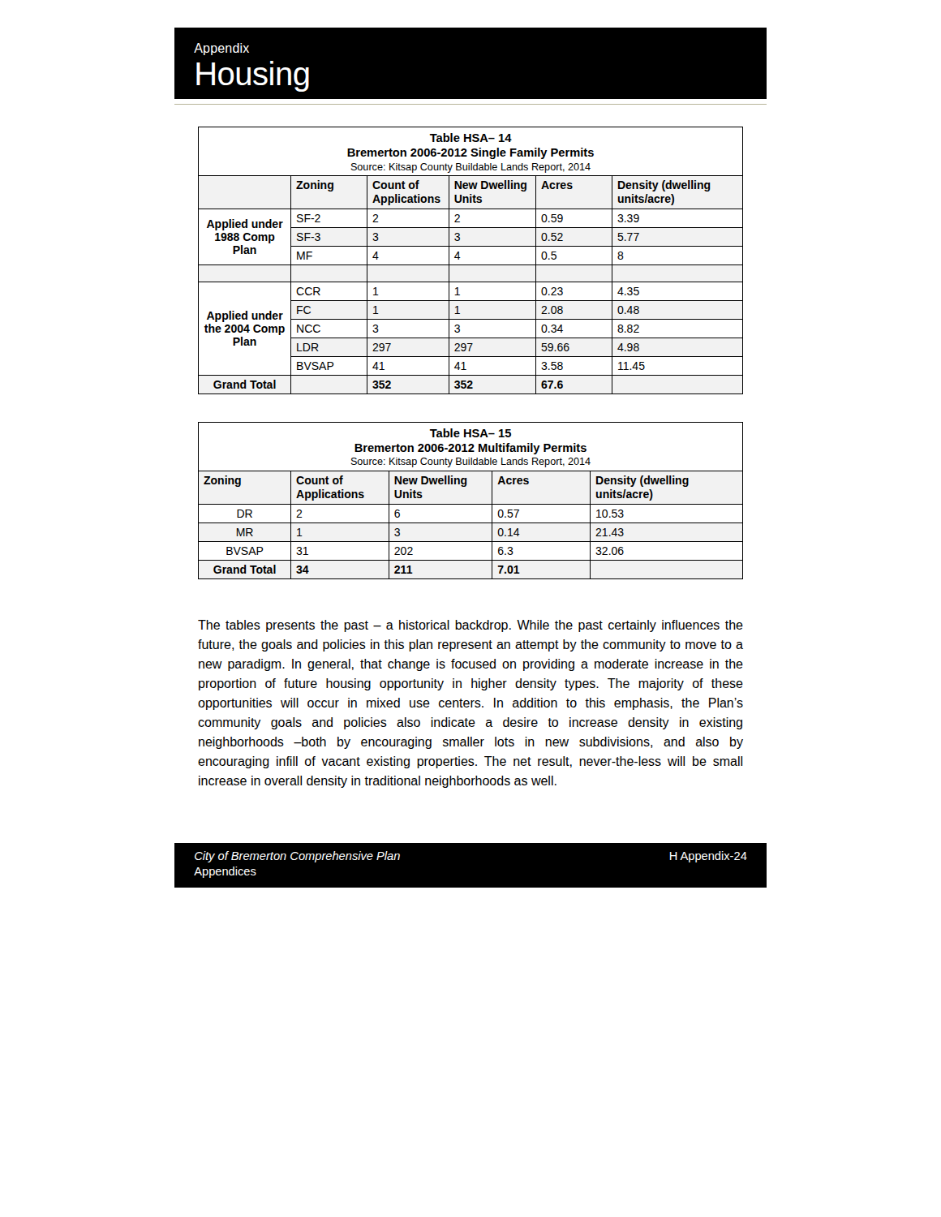Appendix
Housing
Table HSA– 14 Bremerton 2006-2012 Single Family Permits Source: Kitsap County Buildable Lands Report, 2014
| | Zoning | Count of Applications | New Dwelling Units | Acres | Density (dwelling units/acre) |
| --- | --- | --- | --- | --- | --- |
| Applied under 1988 Comp Plan | SF-2 | 2 | 2 | 0.59 | 3.39 |
| SF-3 | 3 | 3 | 0.52 | 5.77 |
| MF | 4 | 4 | 0.5 | 8 |
| Applied under the 2004 Comp Plan | CCR | 1 | 1 | 0.23 | 4.35 |
| FC | 1 | 1 | 2.08 | 0.48 |
| NCC | 3 | 3 | 0.34 | 8.82 |
| LDR | 297 | 297 | 59.66 | 4.98 |
| BVSAP | 41 | 41 | 3.58 | 11.45 |
| Grand Total | | 352 | 352 | 67.6 | |
Table HSA– 15 Bremerton 2006-2012 Multifamily Permits Source: Kitsap County Buildable Lands Report, 2014
| Zoning | Count of Applications | New Dwelling Units | Acres | Density (dwelling units/acre) |
| --- | --- | --- | --- | --- |
| DR | 2 | 6 | 0.57 | 10.53 |
| MR | 1 | 3 | 0.14 | 21.43 |
| BVSAP | 31 | 202 | 6.3 | 32.06 |
| Grand Total | 34 | 211 | 7.01 | |
The tables presents the past – a historical backdrop. While the past certainly influences the future, the goals and policies in this plan represent an attempt by the community to move to a new paradigm. In general, that change is focused on providing a moderate increase in the proportion of future housing opportunity in higher density types. The majority of these opportunities will occur in mixed use centers. In addition to this emphasis, the Plan’s community goals and policies also indicate a desire to increase density in existing neighborhoods –both by encouraging smaller lots in new subdivisions, and also by encouraging infill of vacant existing properties. The net result, never-the-less will be small increase in overall density in traditional neighborhoods as well.
City of Bremerton Comprehensive Plan
Appendices
H Appendix-24